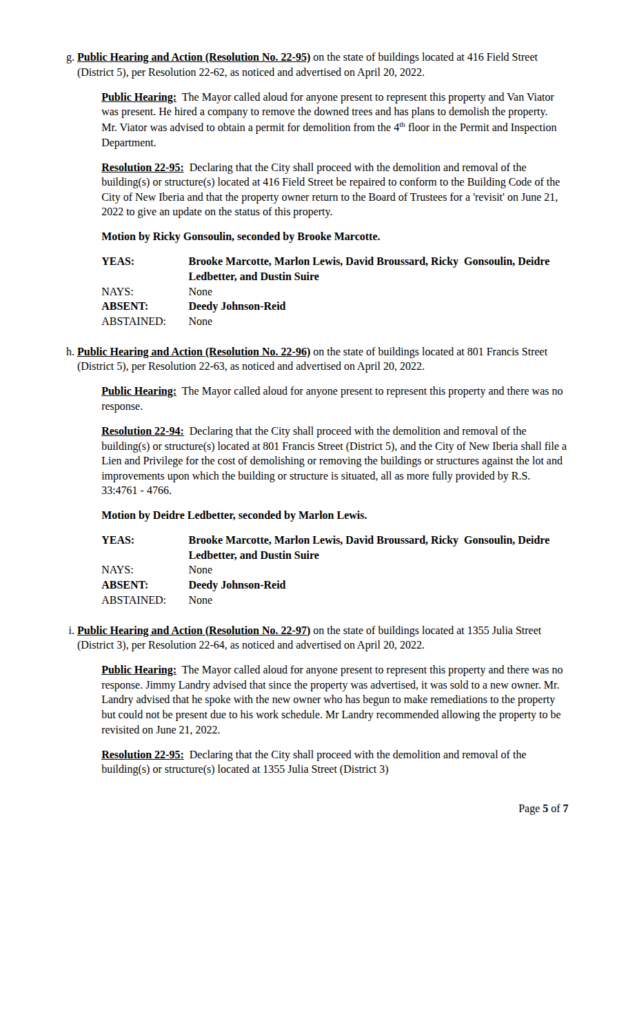Public Hearing and Action (Resolution No. 22-95) on the state of buildings located at 416 Field Street (District 5), per Resolution 22-62, as noticed and advertised on April 20, 2022.
Public Hearing: The Mayor called aloud for anyone present to represent this property and Van Viator was present. He hired a company to remove the downed trees and has plans to demolish the property. Mr. Viator was advised to obtain a permit for demolition from the 4th floor in the Permit and Inspection Department.
Resolution 22-95: Declaring that the City shall proceed with the demolition and removal of the building(s) or structure(s) located at 416 Field Street be repaired to conform to the Building Code of the City of New Iberia and that the property owner return to the Board of Trustees for a 'revisit' on June 21, 2022 to give an update on the status of this property.
Motion by Ricky Gonsoulin, seconded by Brooke Marcotte.
| YEAS: | Brooke Marcotte, Marlon Lewis, David Broussard, Ricky Gonsoulin, Deidre Ledbetter, and Dustin Suire |
| NAYS: | None |
| ABSENT: | Deedy Johnson-Reid |
| ABSTAINED: | None |
Public Hearing and Action (Resolution No. 22-96) on the state of buildings located at 801 Francis Street (District 5), per Resolution 22-63, as noticed and advertised on April 20, 2022.
Public Hearing: The Mayor called aloud for anyone present to represent this property and there was no response.
Resolution 22-94: Declaring that the City shall proceed with the demolition and removal of the building(s) or structure(s) located at 801 Francis Street (District 5), and the City of New Iberia shall file a Lien and Privilege for the cost of demolishing or removing the buildings or structures against the lot and improvements upon which the building or structure is situated, all as more fully provided by R.S. 33:4761 - 4766.
Motion by Deidre Ledbetter, seconded by Marlon Lewis.
| YEAS: | Brooke Marcotte, Marlon Lewis, David Broussard, Ricky Gonsoulin, Deidre Ledbetter, and Dustin Suire |
| NAYS: | None |
| ABSENT: | Deedy Johnson-Reid |
| ABSTAINED: | None |
Public Hearing and Action (Resolution No. 22-97) on the state of buildings located at 1355 Julia Street (District 3), per Resolution 22-64, as noticed and advertised on April 20, 2022.
Public Hearing: The Mayor called aloud for anyone present to represent this property and there was no response. Jimmy Landry advised that since the property was advertised, it was sold to a new owner. Mr. Landry advised that he spoke with the new owner who has begun to make remediations to the property but could not be present due to his work schedule. Mr Landry recommended allowing the property to be revisited on June 21, 2022.
Resolution 22-95: Declaring that the City shall proceed with the demolition and removal of the building(s) or structure(s) located at 1355 Julia Street (District 3)
Page 5 of 7